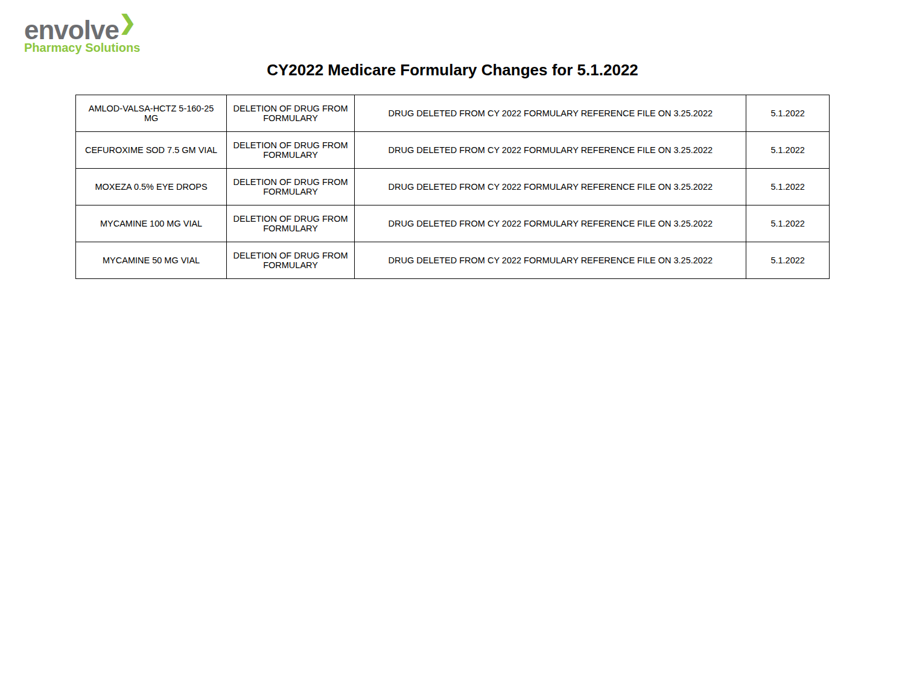envolve❯
Pharmacy Solutions
CY2022 Medicare Formulary Changes for 5.1.2022
| AMLOD-VALSA-HCTZ 5-160-25 MG | DELETION OF DRUG FROM FORMULARY | DRUG DELETED FROM CY 2022 FORMULARY REFERENCE FILE ON 3.25.2022 | 5.1.2022 |
| CEFUROXIME SOD 7.5 GM VIAL | DELETION OF DRUG FROM FORMULARY | DRUG DELETED FROM CY 2022 FORMULARY REFERENCE FILE ON 3.25.2022 | 5.1.2022 |
| MOXEZA 0.5% EYE DROPS | DELETION OF DRUG FROM FORMULARY | DRUG DELETED FROM CY 2022 FORMULARY REFERENCE FILE ON 3.25.2022 | 5.1.2022 |
| MYCAMINE 100 MG VIAL | DELETION OF DRUG FROM FORMULARY | DRUG DELETED FROM CY 2022 FORMULARY REFERENCE FILE ON 3.25.2022 | 5.1.2022 |
| MYCAMINE 50 MG VIAL | DELETION OF DRUG FROM FORMULARY | DRUG DELETED FROM CY 2022 FORMULARY REFERENCE FILE ON 3.25.2022 | 5.1.2022 |